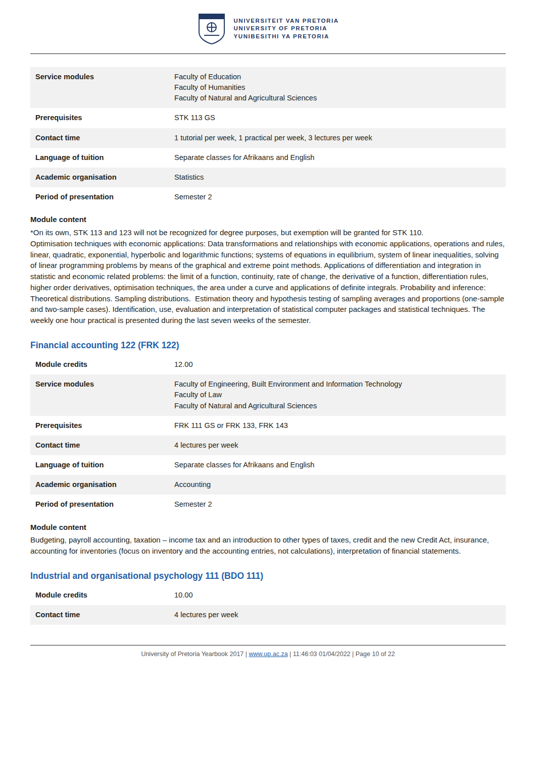UNIVERSITEIT VAN PRETORIA
UNIVERSITY OF PRETORIA
YUNIBESITHI YA PRETORIA
| Service modules | Faculty of Education Faculty of Humanities Faculty of Natural and Agricultural Sciences |
| Prerequisites | STK 113 GS |
| Contact time | 1 tutorial per week, 1 practical per week, 3 lectures per week |
| Language of tuition | Separate classes for Afrikaans and English |
| Academic organisation | Statistics |
| Period of presentation | Semester 2 |
Module content
*On its own, STK 113 and 123 will not be recognized for degree purposes, but exemption will be granted for STK 110.
Optimisation techniques with economic applications: Data transformations and relationships with economic applications, operations and rules, linear, quadratic, exponential, hyperbolic and logarithmic functions; systems of equations in equilibrium, system of linear inequalities, solving of linear programming problems by means of the graphical and extreme point methods. Applications of differentiation and integration in statistic and economic related problems: the limit of a function, continuity, rate of change, the derivative of a function, differentiation rules, higher order derivatives, optimisation techniques, the area under a curve and applications of definite integrals. Probability and inference: Theoretical distributions. Sampling distributions. Estimation theory and hypothesis testing of sampling averages and proportions (one-sample and two-sample cases). Identification, use, evaluation and interpretation of statistical computer packages and statistical techniques. The weekly one hour practical is presented during the last seven weeks of the semester.
Financial accounting 122 (FRK 122)
| Module credits | 12.00 |
| Service modules | Faculty of Engineering, Built Environment and Information Technology Faculty of Law Faculty of Natural and Agricultural Sciences |
| Prerequisites | FRK 111 GS or FRK 133, FRK 143 |
| Contact time | 4 lectures per week |
| Language of tuition | Separate classes for Afrikaans and English |
| Academic organisation | Accounting |
| Period of presentation | Semester 2 |
Module content
Budgeting, payroll accounting, taxation – income tax and an introduction to other types of taxes, credit and the new Credit Act, insurance, accounting for inventories (focus on inventory and the accounting entries, not calculations), interpretation of financial statements.
Industrial and organisational psychology 111 (BDO 111)
| Module credits | 10.00 |
| Contact time | 4 lectures per week |
University of Pretoria Yearbook 2017 | www.up.ac.za | 11:46:03 01/04/2022 | Page 10 of 22